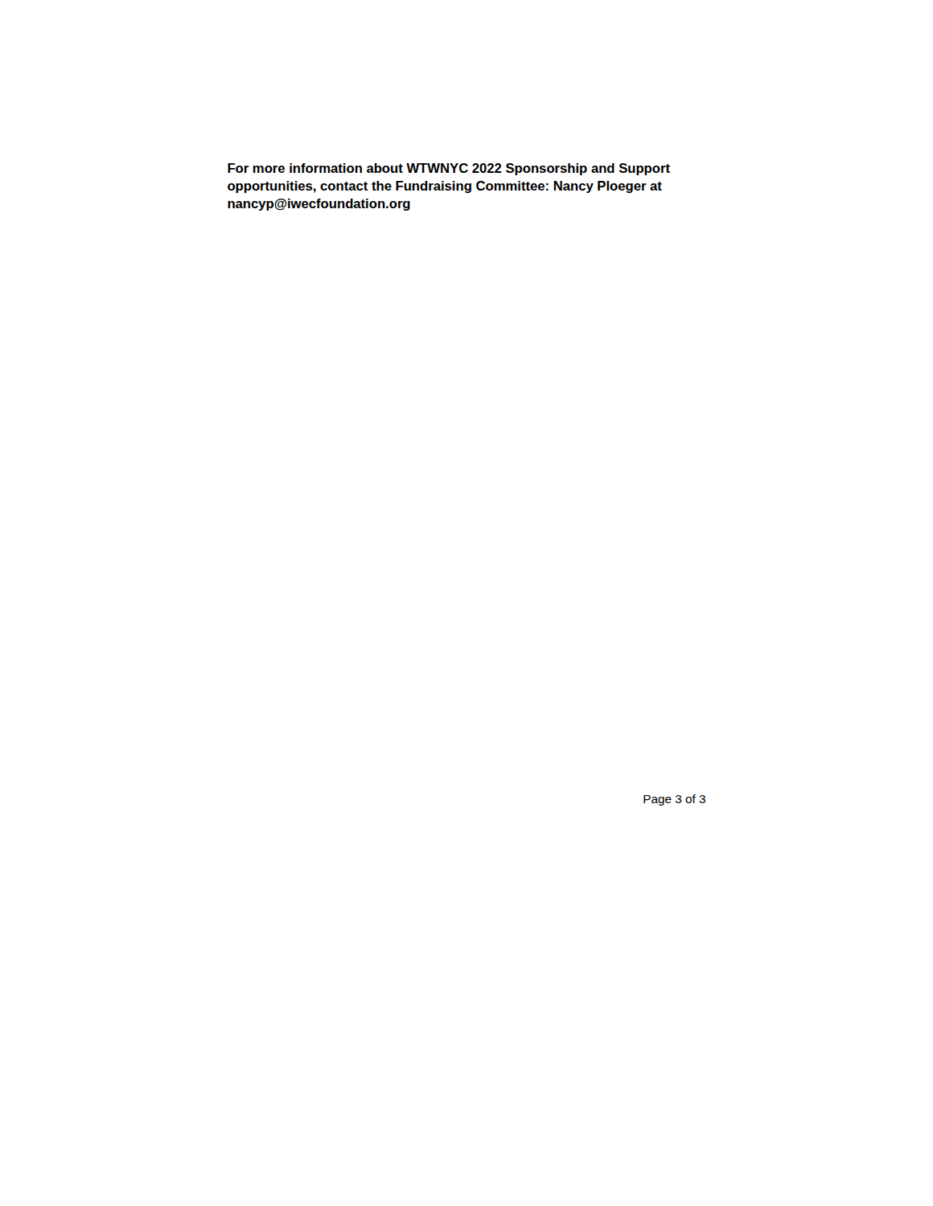For more information about WTWNYC 2022 Sponsorship and Support opportunities, contact the Fundraising Committee: Nancy Ploeger at nancyp@iwecfoundation.org
Page 3 of 3